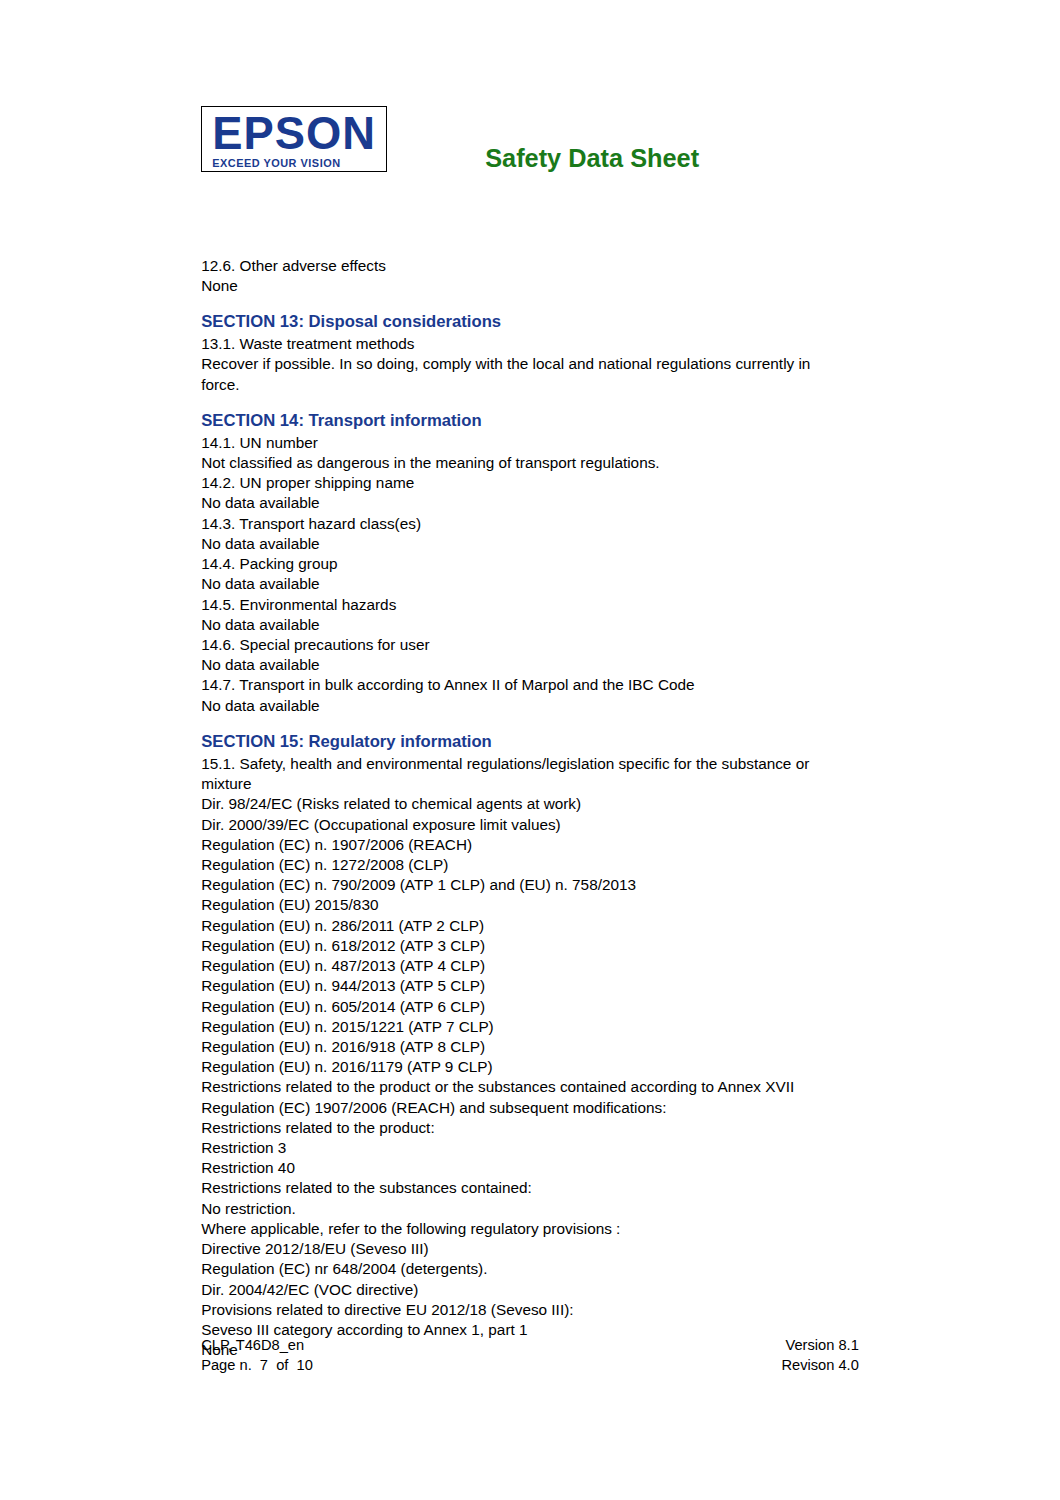EPSON EXCEED YOUR VISION
Safety Data Sheet
12.6. Other adverse effects
None
SECTION 13: Disposal considerations
13.1. Waste treatment methods
Recover if possible. In so doing, comply with the local and national regulations currently in
force.
SECTION 14: Transport information
14.1. UN number
Not classified as dangerous in the meaning of transport regulations.
14.2. UN proper shipping name
No data available
14.3. Transport hazard class(es)
No data available
14.4. Packing group
No data available
14.5. Environmental hazards
No data available
14.6. Special precautions for user
No data available
14.7. Transport in bulk according to Annex II of Marpol and the IBC Code
No data available
SECTION 15: Regulatory information
15.1. Safety, health and environmental regulations/legislation specific for the substance or mixture
Dir. 98/24/EC (Risks related to chemical agents at work)
Dir. 2000/39/EC (Occupational exposure limit values)
Regulation (EC) n. 1907/2006 (REACH)
Regulation (EC) n. 1272/2008 (CLP)
Regulation (EC) n. 790/2009 (ATP 1 CLP) and (EU) n. 758/2013
Regulation (EU) 2015/830
Regulation (EU) n. 286/2011 (ATP 2 CLP)
Regulation (EU) n. 618/2012 (ATP 3 CLP)
Regulation (EU) n. 487/2013 (ATP 4 CLP)
Regulation (EU) n. 944/2013 (ATP 5 CLP)
Regulation (EU) n. 605/2014 (ATP 6 CLP)
Regulation (EU) n. 2015/1221 (ATP 7 CLP)
Regulation (EU) n. 2016/918 (ATP 8 CLP)
Regulation (EU) n. 2016/1179 (ATP 9 CLP)
Restrictions related to the product or the substances contained according to Annex XVII
Regulation (EC) 1907/2006 (REACH) and subsequent modifications:
Restrictions related to the product:
Restriction 3
Restriction 40
Restrictions related to the substances contained:
No restriction.
Where applicable, refer to the following regulatory provisions :
Directive 2012/18/EU (Seveso III)
Regulation (EC) nr 648/2004 (detergents).
Dir. 2004/42/EC (VOC directive)
Provisions related to directive EU 2012/18 (Seveso III):
Seveso III category according to Annex 1, part 1
None
CLP, T46D8_en
Page n. 7 of 10
Version 8.1
Revison 4.0